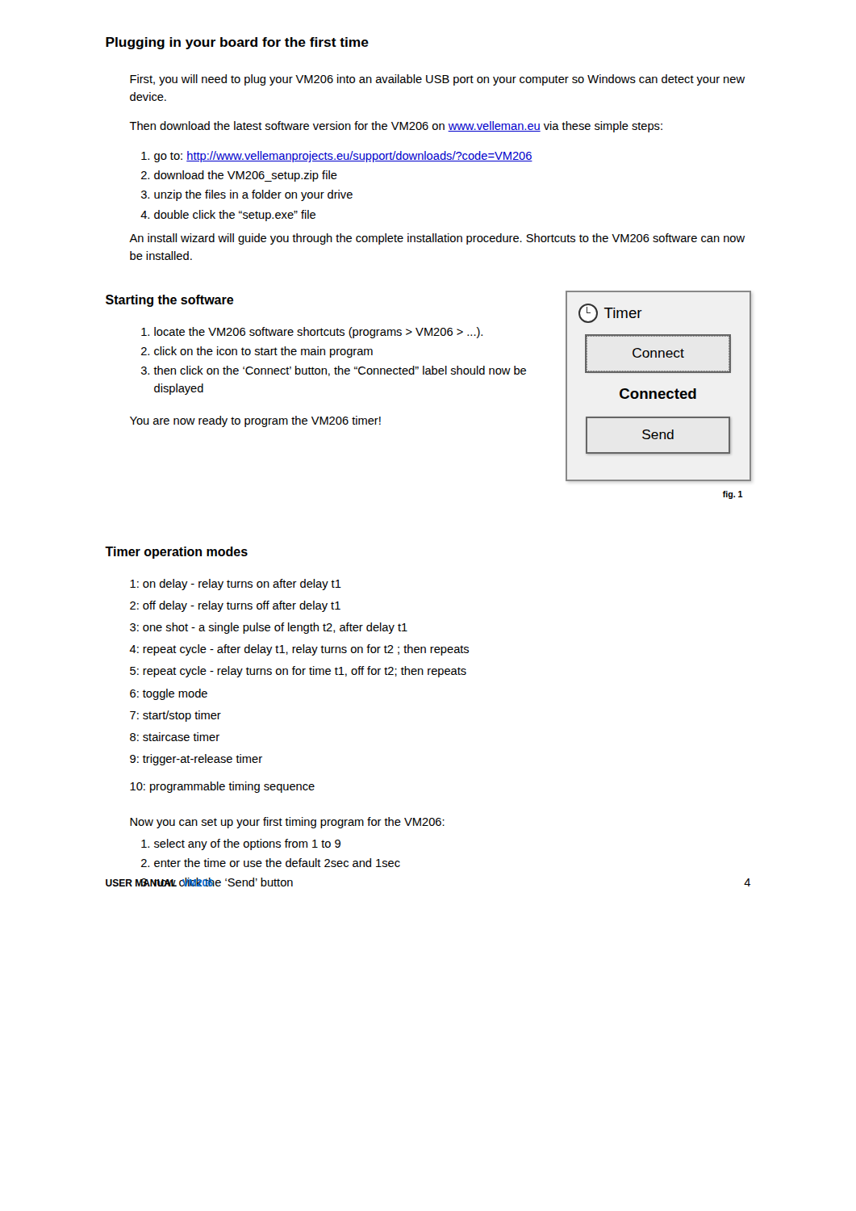Plugging in your board for the first time
First, you will need to plug your VM206 into an available USB port on your computer so Windows can detect your new device.
Then download the latest software version for the VM206 on www.velleman.eu via these simple steps:
go to: http://www.vellemanprojects.eu/support/downloads/?code=VM206
download the VM206_setup.zip file
unzip the files in a folder on your drive
double click the “setup.exe” file
An install wizard will guide you through the complete installation procedure. Shortcuts to the VM206 software can now be installed.
Timer
Connect
Connected
Send
fig. 1
Starting the software
locate the VM206 software shortcuts (programs > VM206 > ...).
click on the icon to start the main program
then click on the ‘Connect’ button, the “Connected” label should now be displayed
You are now ready to program the VM206 timer!
Timer operation modes
1: on delay - relay turns on after delay t1
2: off delay - relay turns off after delay t1
3: one shot - a single pulse of length t2, after delay t1
4: repeat cycle - after delay t1, relay turns on for t2 ; then repeats
5: repeat cycle - relay turns on for time t1, off for t2; then repeats
6: toggle mode
7: start/stop timer
8: staircase timer
9: trigger-at-release timer
10: programmable timing sequence
Now you can set up your first timing program for the VM206:
select any of the options from 1 to 9
enter the time or use the default 2sec and 1sec
now click the ‘Send’ button
USER MANUAL VM206
4